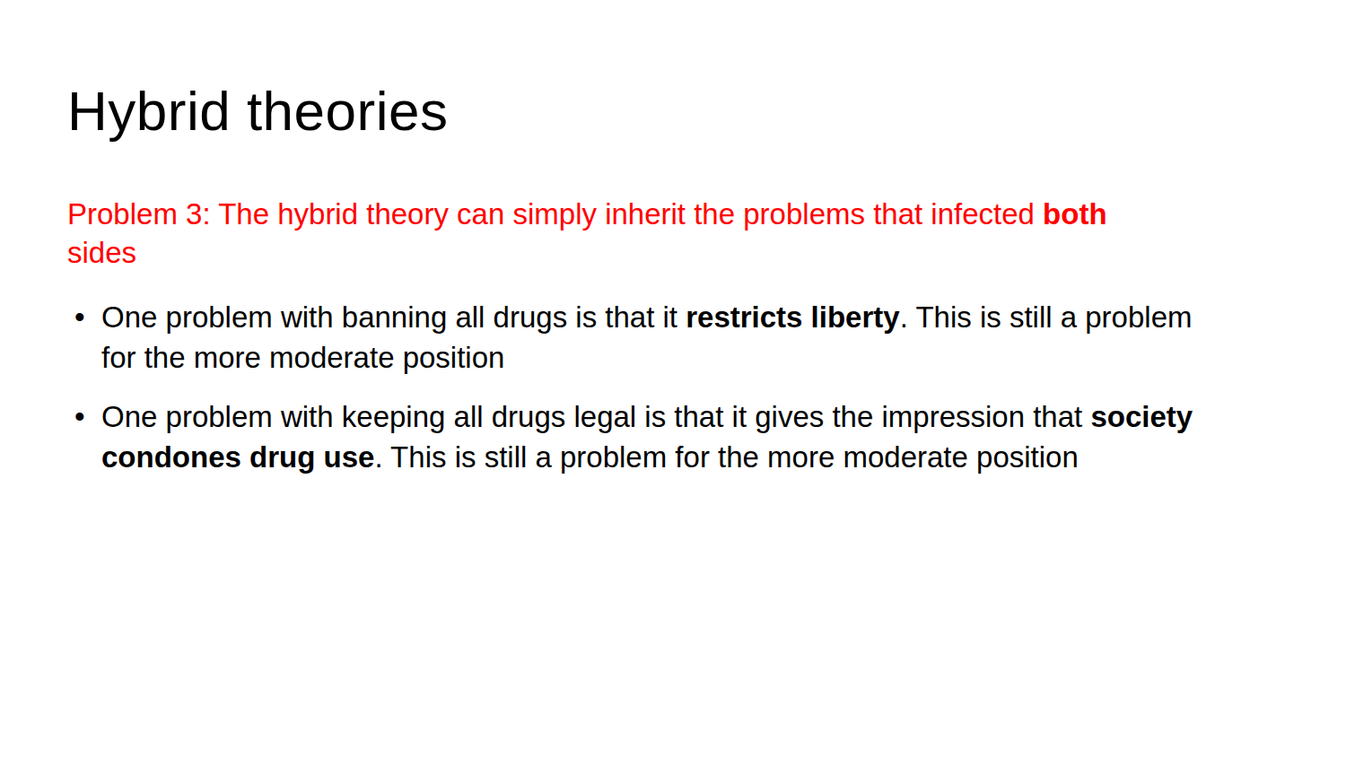Hybrid theories
Problem 3: The hybrid theory can simply inherit the problems that infected both sides
One problem with banning all drugs is that it restricts liberty. This is still a problem for the more moderate position
One problem with keeping all drugs legal is that it gives the impression that society condones drug use. This is still a problem for the more moderate position